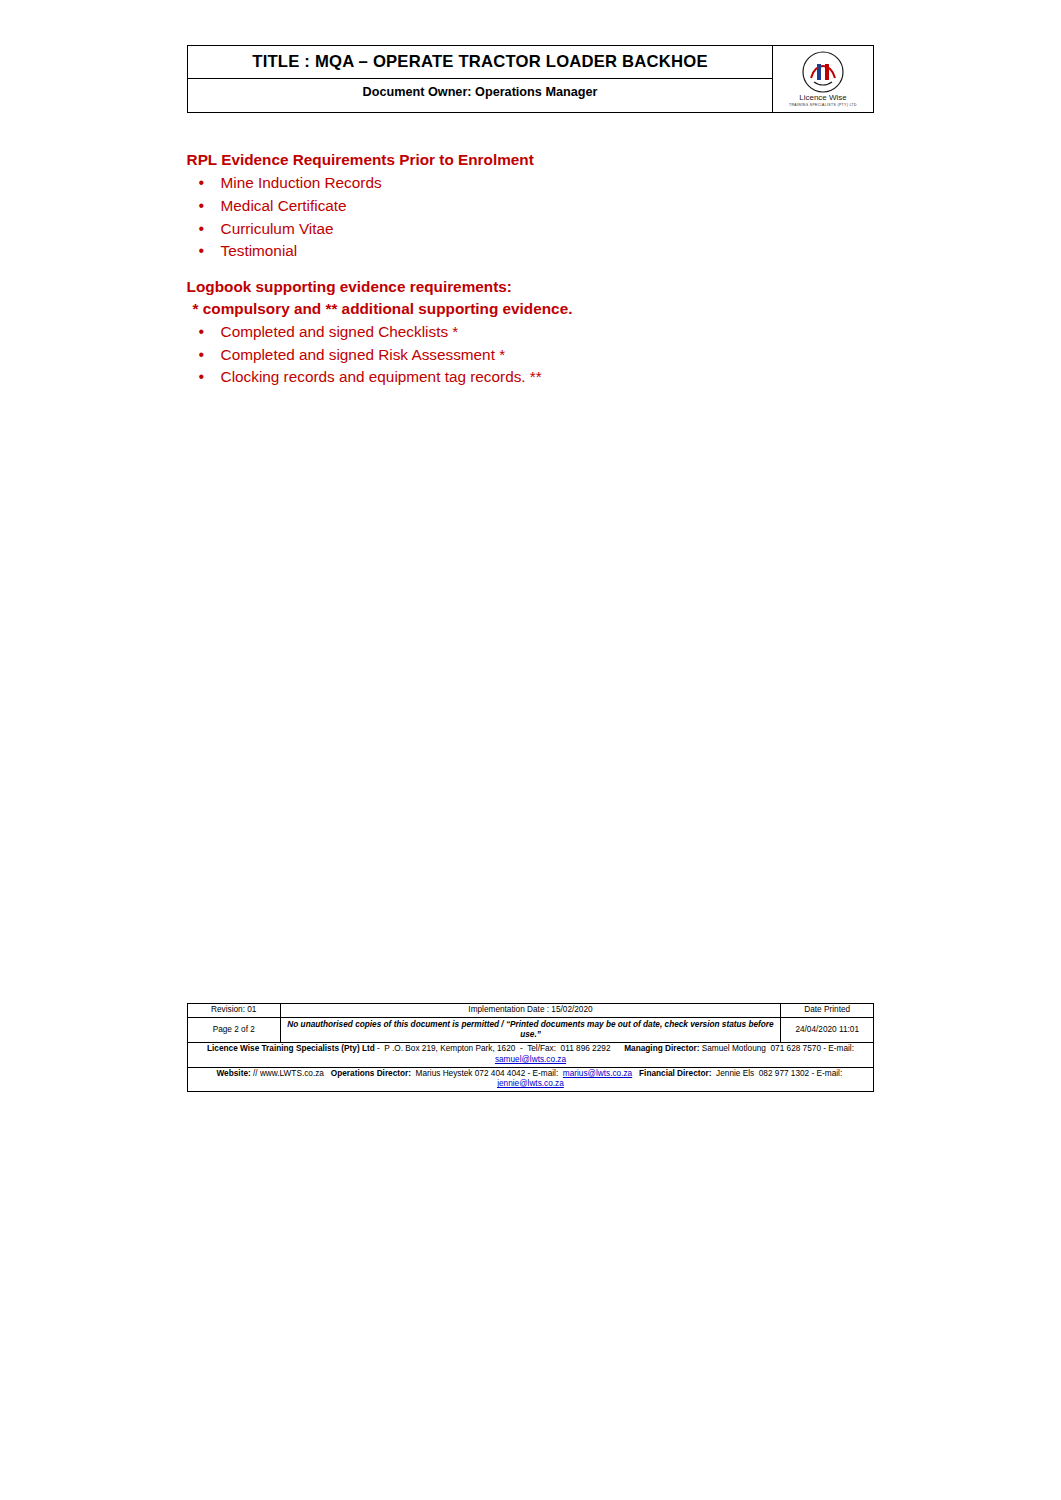TITLE : MQA – OPERATE TRACTOR LOADER BACKHOE
Document Owner: Operations Manager
Licence Wise TRAINING SPECIALISTS (PTY) LTD
RPL Evidence Requirements Prior to Enrolment
Mine Induction Records
Medical Certificate
Curriculum Vitae
Testimonial
Logbook supporting evidence requirements:
* compulsory and ** additional supporting evidence.
Completed and signed Checklists *
Completed and signed Risk Assessment *
Clocking records and equipment tag records. **
| Revision: 01 | Implementation Date : 15/02/2020 | Date Printed |
| Page 2 of 2 | No unauthorised copies of this document is permitted / “Printed documents may be out of date, check version status before use.” | 24/04/2020 11:01 |
| Licence Wise Training Specialists (Pty) Ltd - P .O. Box 219, Kempton Park, 1620 - Tel/Fax: 011 896 2292 Managing Director: Samuel Motloung 071 628 7570 - E-mail: samuel@lwts.co.za |
| Website: // www.LWTS.co.za Operations Director: Marius Heystek 072 404 4042 - E-mail: marius@lwts.co.za Financial Director: Jennie Els 082 977 1302 - E-mail: jennie@lwts.co.za |